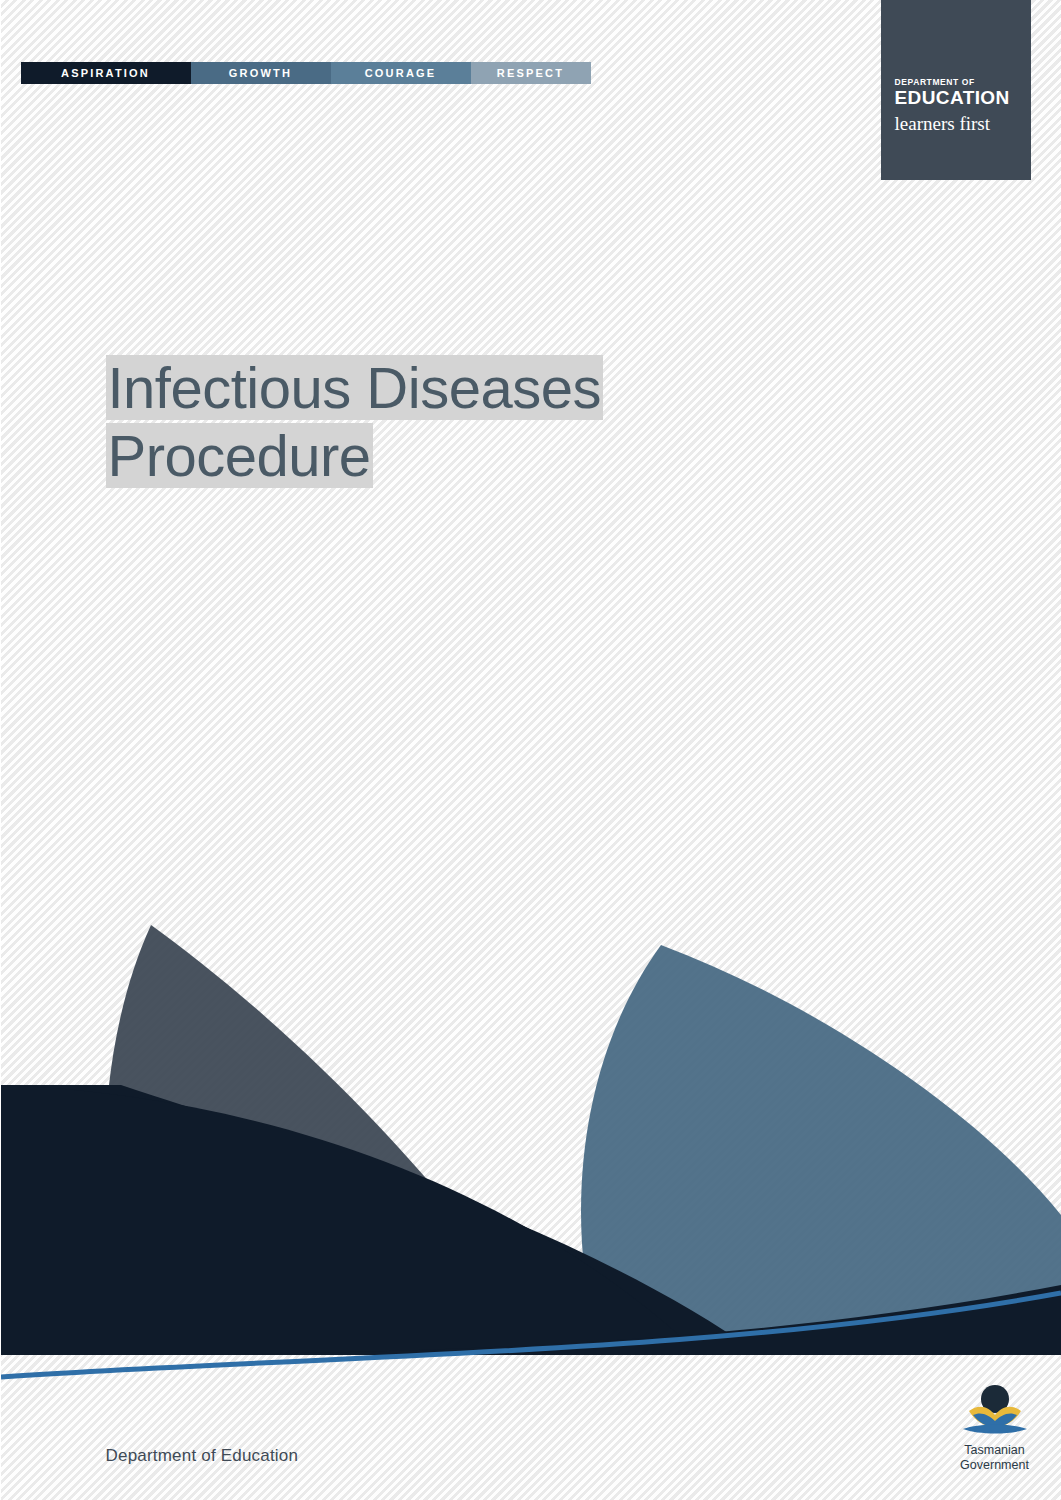Aspiration Growth Courage Respect
DEPARTMENT OF
EDUCATION
learners first
Infectious Diseases
Procedure
Department of Education
Tasmanian
Government